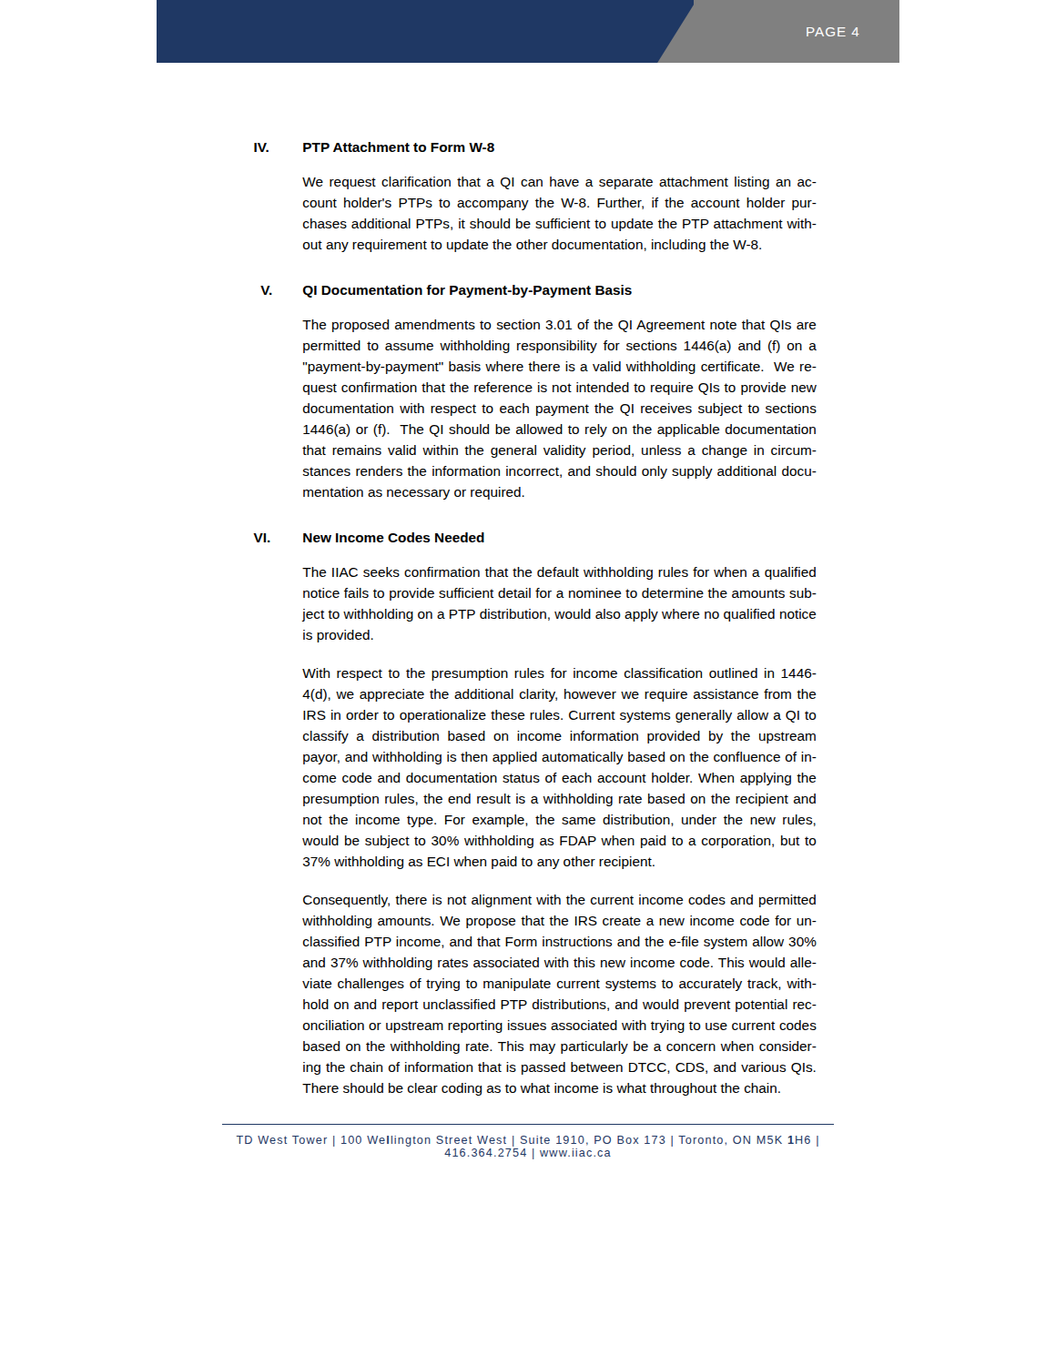PAGE 4
IV. PTP Attachment to Form W-8
We request clarification that a QI can have a separate attachment listing an account holder's PTPs to accompany the W-8. Further, if the account holder purchases additional PTPs, it should be sufficient to update the PTP attachment without any requirement to update the other documentation, including the W-8.
V. QI Documentation for Payment-by-Payment Basis
The proposed amendments to section 3.01 of the QI Agreement note that QIs are permitted to assume withholding responsibility for sections 1446(a) and (f) on a "payment-by-payment" basis where there is a valid withholding certificate. We request confirmation that the reference is not intended to require QIs to provide new documentation with respect to each payment the QI receives subject to sections 1446(a) or (f). The QI should be allowed to rely on the applicable documentation that remains valid within the general validity period, unless a change in circumstances renders the information incorrect, and should only supply additional documentation as necessary or required.
VI. New Income Codes Needed
The IIAC seeks confirmation that the default withholding rules for when a qualified notice fails to provide sufficient detail for a nominee to determine the amounts subject to withholding on a PTP distribution, would also apply where no qualified notice is provided.
With respect to the presumption rules for income classification outlined in 1446-4(d), we appreciate the additional clarity, however we require assistance from the IRS in order to operationalize these rules. Current systems generally allow a QI to classify a distribution based on income information provided by the upstream payor, and withholding is then applied automatically based on the confluence of income code and documentation status of each account holder. When applying the presumption rules, the end result is a withholding rate based on the recipient and not the income type. For example, the same distribution, under the new rules, would be subject to 30% withholding as FDAP when paid to a corporation, but to 37% withholding as ECI when paid to any other recipient.
Consequently, there is not alignment with the current income codes and permitted withholding amounts. We propose that the IRS create a new income code for unclassified PTP income, and that Form instructions and the e-file system allow 30% and 37% withholding rates associated with this new income code. This would alleviate challenges of trying to manipulate current systems to accurately track, withhold on and report unclassified PTP distributions, and would prevent potential reconciliation or upstream reporting issues associated with trying to use current codes based on the withholding rate. This may particularly be a concern when considering the chain of information that is passed between DTCC, CDS, and various QIs. There should be clear coding as to what income is what throughout the chain.
TD West Tower | 100 Wellington Street West | Suite 1910, PO Box 173 | Toronto, ON M5K 1 H6 | 416.364.2754 | www.iiac.ca